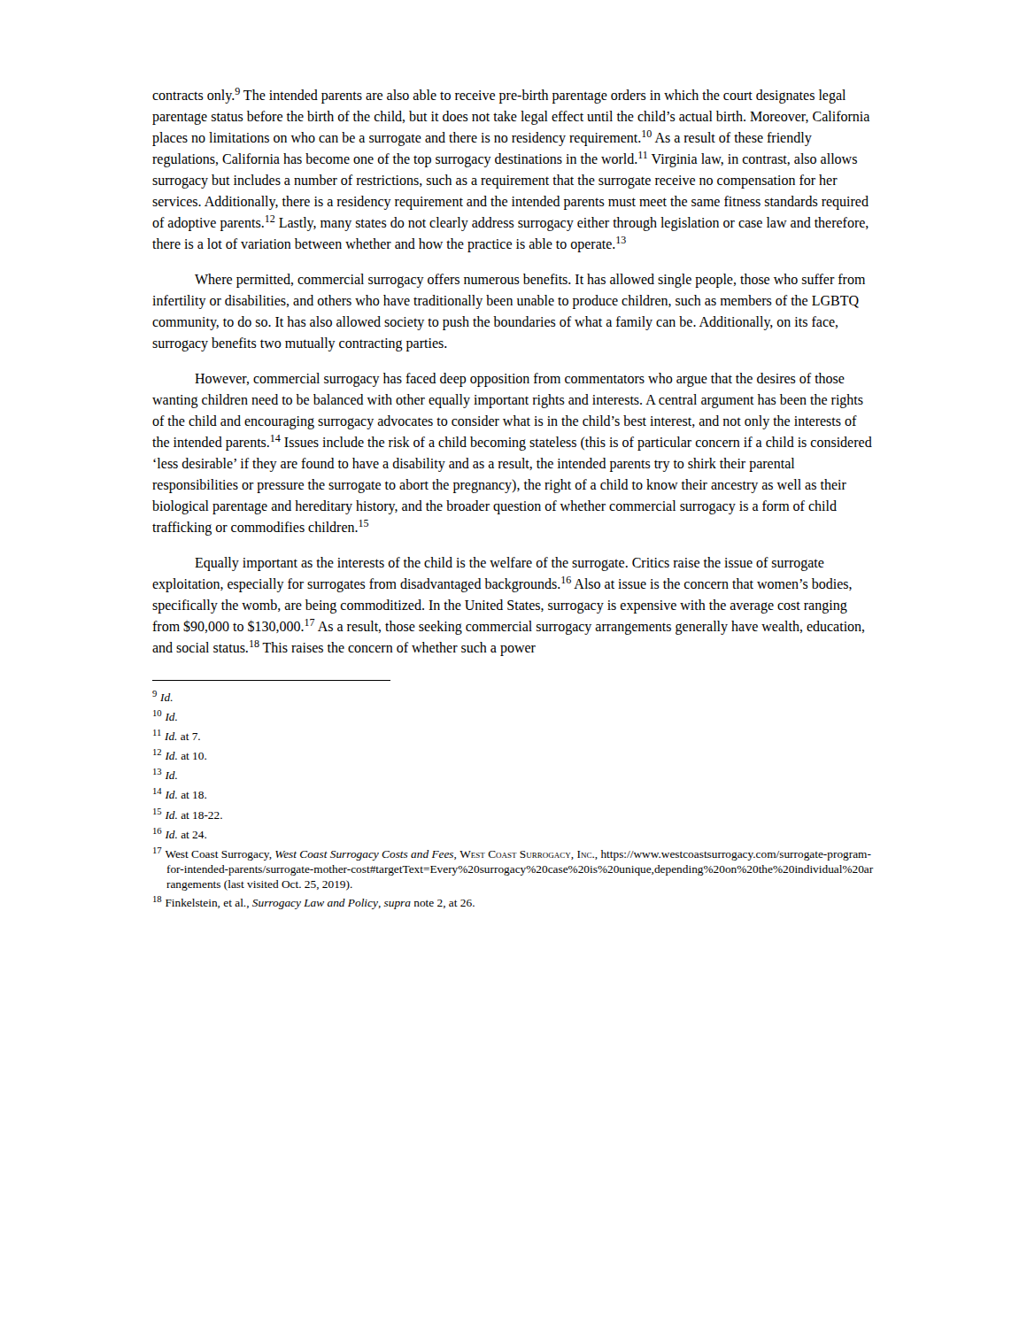contracts only.9 The intended parents are also able to receive pre-birth parentage orders in which the court designates legal parentage status before the birth of the child, but it does not take legal effect until the child’s actual birth. Moreover, California places no limitations on who can be a surrogate and there is no residency requirement.10 As a result of these friendly regulations, California has become one of the top surrogacy destinations in the world.11 Virginia law, in contrast, also allows surrogacy but includes a number of restrictions, such as a requirement that the surrogate receive no compensation for her services. Additionally, there is a residency requirement and the intended parents must meet the same fitness standards required of adoptive parents.12 Lastly, many states do not clearly address surrogacy either through legislation or case law and therefore, there is a lot of variation between whether and how the practice is able to operate.13
Where permitted, commercial surrogacy offers numerous benefits. It has allowed single people, those who suffer from infertility or disabilities, and others who have traditionally been unable to produce children, such as members of the LGBTQ community, to do so. It has also allowed society to push the boundaries of what a family can be. Additionally, on its face, surrogacy benefits two mutually contracting parties.
However, commercial surrogacy has faced deep opposition from commentators who argue that the desires of those wanting children need to be balanced with other equally important rights and interests. A central argument has been the rights of the child and encouraging surrogacy advocates to consider what is in the child’s best interest, and not only the interests of the intended parents.14 Issues include the risk of a child becoming stateless (this is of particular concern if a child is considered ‘less desirable’ if they are found to have a disability and as a result, the intended parents try to shirk their parental responsibilities or pressure the surrogate to abort the pregnancy), the right of a child to know their ancestry as well as their biological parentage and hereditary history, and the broader question of whether commercial surrogacy is a form of child trafficking or commodifies children.15
Equally important as the interests of the child is the welfare of the surrogate. Critics raise the issue of surrogate exploitation, especially for surrogates from disadvantaged backgrounds.16 Also at issue is the concern that women’s bodies, specifically the womb, are being commoditized. In the United States, surrogacy is expensive with the average cost ranging from $90,000 to $130,000.17 As a result, those seeking commercial surrogacy arrangements generally have wealth, education, and social status.18 This raises the concern of whether such a power
Id.
Id.
Id. at 7.
Id. at 10.
Id.
Id. at 18.
Id. at 18-22.
Id. at 24.
West Coast Surrogacy, West Coast Surrogacy Costs and Fees, West Coast Surrogacy, Inc., https://www.westcoastsurrogacy.com/surrogate-program-for-intended-parents/surrogate-mother-cost#targetText=Every%20surrogacy%20case%20is%20unique,depending%20on%20the%20individual%20arrangements (last visited Oct. 25, 2019).
Finkelstein, et al., Surrogacy Law and Policy, supra note 2, at 26.